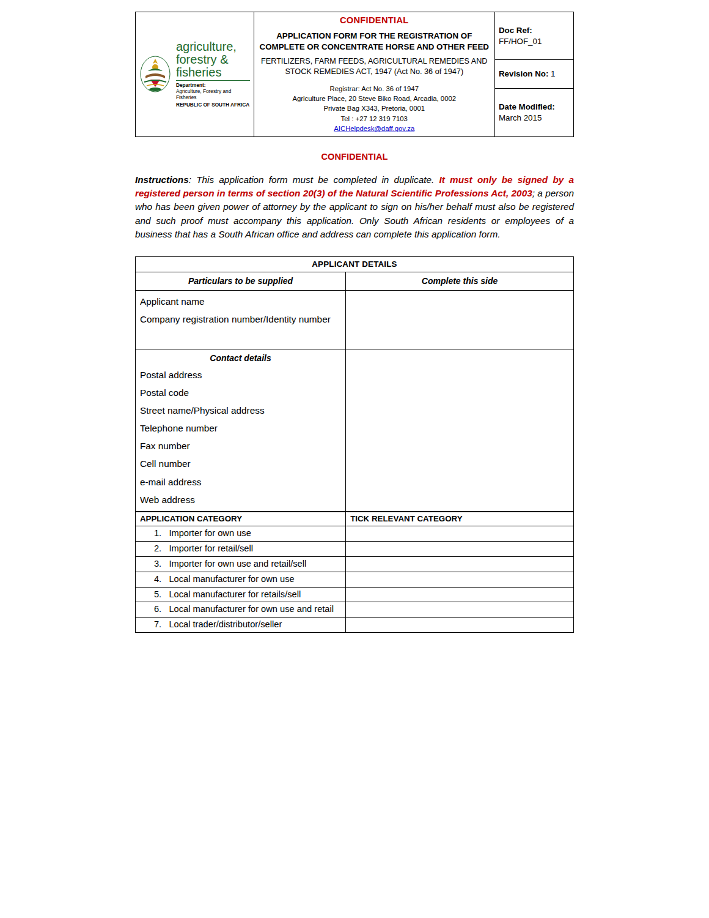| agriculture, forestry & fisheries Department: Agriculture, Forestry and Fisheries REPUBLIC OF SOUTH AFRICA | CONFIDENTIAL APPLICATION FORM FOR THE REGISTRATION OF COMPLETE OR CONCENTRATE HORSE AND OTHER FEED FERTILIZERS, FARM FEEDS, AGRICULTURAL REMEDIES AND STOCK REMEDIES ACT, 1947 (Act No. 36 of 1947) Registrar: Act No. 36 of 1947 Agriculture Place, 20 Steve Biko Road, Arcadia, 0002 Private Bag X343, Pretoria, 0001 Tel : +27 12 319 7103 AICHelpdesk@daff.gov.za | Doc Ref: FF/HOF_01 |
| Revision No: 1 |
| Date Modified: March 2015 |
CONFIDENTIAL
Instructions: This application form must be completed in duplicate. It must only be signed by a registered person in terms of section 20(3) of the Natural Scientific Professions Act, 2003; a person who has been given power of attorney by the applicant to sign on his/her behalf must also be registered and such proof must accompany this application. Only South African residents or employees of a business that has a South African office and address can complete this application form.
| APPLICANT DETAILS |
| --- |
| Particulars to be supplied | Complete this side |
| Applicant name Company registration number/Identity number | |
| Contact details Postal address Postal code Street name/Physical address Telephone number Fax number Cell number e-mail address Web address | |
| APPLICATION CATEGORY | TICK RELEVANT CATEGORY |
| 1. Importer for own use | |
| 2. Importer for retail/sell | |
| 3. Importer for own use and retail/sell | |
| 4. Local manufacturer for own use | |
| 5. Local manufacturer for retails/sell | |
| 6. Local manufacturer for own use and retail | |
| 7. Local trader/distributor/seller | |